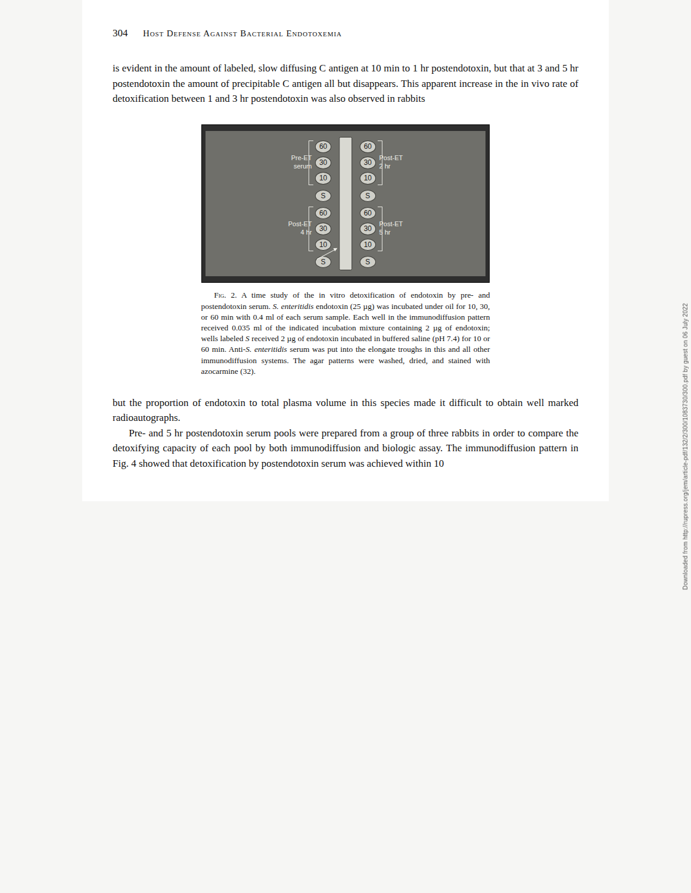Downloaded from http://rupress.org/jem/article-pdf/132/2/300/1083730/300.pdf by guest on 06 July 2022
304 Host Defense Against Bacterial Endotoxemia
is evident in the amount of labeled, slow diffusing C antigen at 10 min to 1 hr postendotoxin, but that at 3 and 5 hr postendotoxin the amount of precipitable C antigen all but disappears. This apparent increase in the in vivo rate of detoxification between 1 and 3 hr postendotoxin was also observed in rabbits
Pre-ET
serum
60
30
10
S
Post-ET
4 hr
60
30
10
S
Post-ET
2 hr
60
30
10
S
Post-ET
5 hr
60
30
10
S
Fig. 2. A time study of the in vitro detoxification of endotoxin by pre- and postendotoxin serum. S. enteritidis endotoxin (25 µg) was incubated under oil for 10, 30, or 60 min with 0.4 ml of each serum sample. Each well in the immunodiffusion pattern received 0.035 ml of the indicated incubation mixture containing 2 µg of endotoxin; wells labeled S received 2 µg of endotoxin incubated in buffered saline (pH 7.4) for 10 or 60 min. Anti-S. enteritidis serum was put into the elongate troughs in this and all other immunodiffusion systems. The agar patterns were washed, dried, and stained with azocarmine (32).
but the proportion of endotoxin to total plasma volume in this species made it difficult to obtain well marked radioautographs.
Pre- and 5 hr postendotoxin serum pools were prepared from a group of three rabbits in order to compare the detoxifying capacity of each pool by both immunodiffusion and biologic assay. The immunodiffusion pattern in Fig. 4 showed that detoxification by postendotoxin serum was achieved within 10